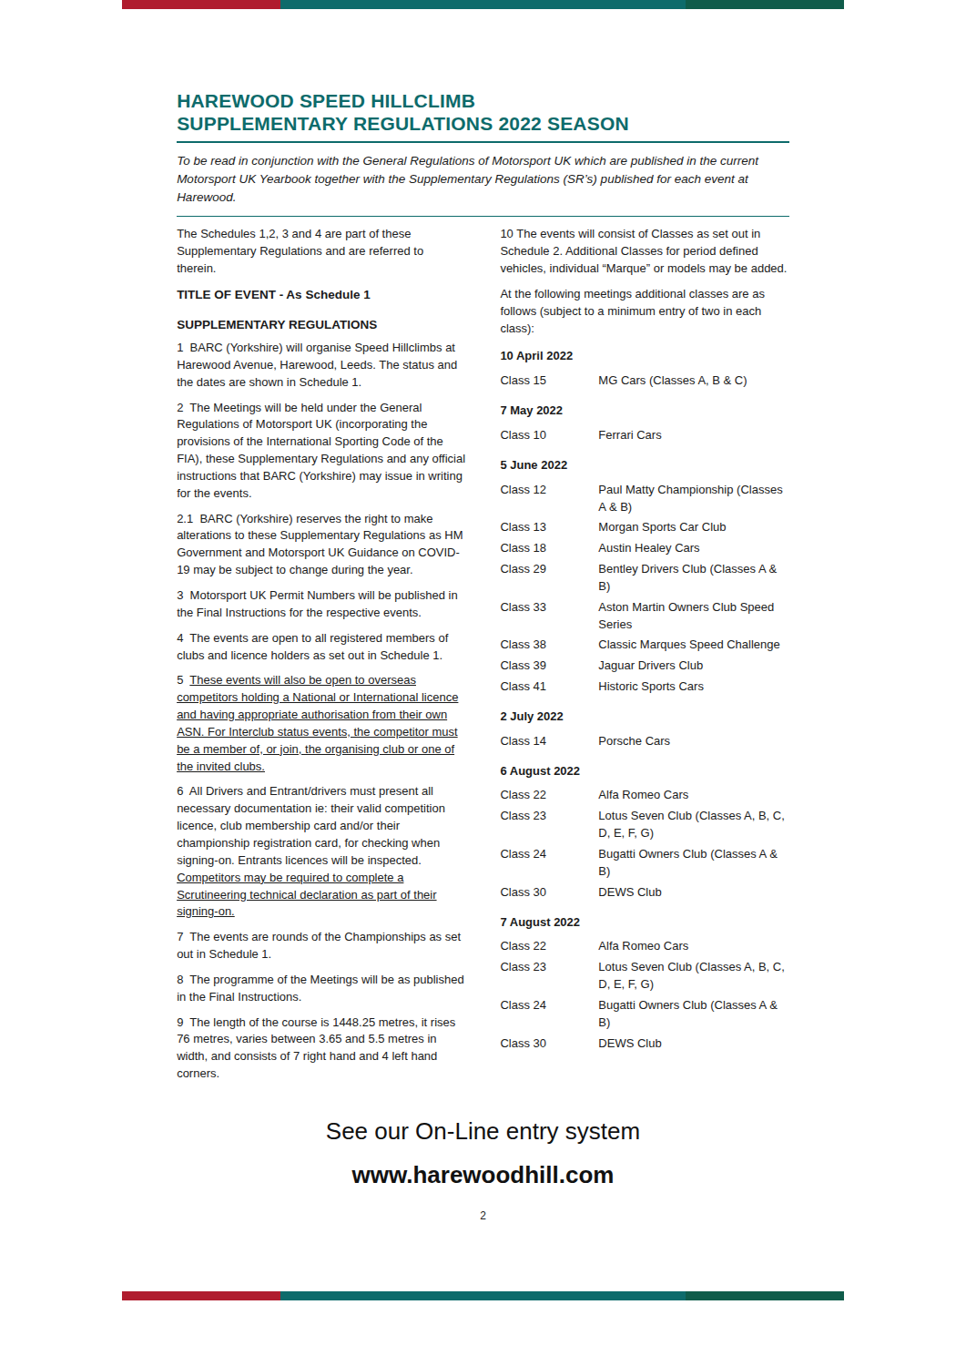Harewood Speed Hillclimb
Supplementary Regulations 2022 Season
To be read in conjunction with the General Regulations of Motorsport UK which are published in the current Motorsport UK Yearbook together with the Supplementary Regulations (SR’s) published for each event at Harewood.
The Schedules 1,2, 3 and 4 are part of these Supplementary Regulations and are referred to therein.
TITLE OF EVENT - As Schedule 1
SUPPLEMENTARY REGULATIONS
1 BARC (Yorkshire) will organise Speed Hillclimbs at Harewood Avenue, Harewood, Leeds. The status and the dates are shown in Schedule 1.
2 The Meetings will be held under the General Regulations of Motorsport UK (incorporating the provisions of the International Sporting Code of the FIA), these Supplementary Regulations and any official instructions that BARC (Yorkshire) may issue in writing for the events.
2.1 BARC (Yorkshire) reserves the right to make alterations to these Supplementary Regulations as HM Government and Motorsport UK Guidance on COVID-19 may be subject to change during the year.
3 Motorsport UK Permit Numbers will be published in the Final Instructions for the respective events.
4 The events are open to all registered members of clubs and licence holders as set out in Schedule 1.
5 These events will also be open to overseas competitors holding a National or International licence and having appropriate authorisation from their own ASN. For Interclub status events, the competitor must be a member of, or join, the organising club or one of the invited clubs.
6 All Drivers and Entrant/drivers must present all necessary documentation ie: their valid competition licence, club membership card and/or their championship registration card, for checking when signing-on. Entrants licences will be inspected. Competitors may be required to complete a Scrutineering technical declaration as part of their signing-on.
7 The events are rounds of the Championships as set out in Schedule 1.
8 The programme of the Meetings will be as published in the Final Instructions.
9 The length of the course is 1448.25 metres, it rises 76 metres, varies between 3.65 and 5.5 metres in width, and consists of 7 right hand and 4 left hand corners.
10 The events will consist of Classes as set out in Schedule 2. Additional Classes for period defined vehicles, individual “Marque” or models may be added.
At the following meetings additional classes are as follows (subject to a minimum entry of two in each class):
10 April 2022
| Class 15 | MG Cars (Classes A, B & C) |
7 May 2022
| Class 10 | Ferrari Cars |
5 June 2022
| Class 12 | Paul Matty Championship (Classes A & B) |
| Class 13 | Morgan Sports Car Club |
| Class 18 | Austin Healey Cars |
| Class 29 | Bentley Drivers Club (Classes A & B) |
| Class 33 | Aston Martin Owners Club Speed Series |
| Class 38 | Classic Marques Speed Challenge |
| Class 39 | Jaguar Drivers Club |
| Class 41 | Historic Sports Cars |
2 July 2022
| Class 14 | Porsche Cars |
6 August 2022
| Class 22 | Alfa Romeo Cars |
| Class 23 | Lotus Seven Club (Classes A, B, C, D, E, F, G) |
| Class 24 | Bugatti Owners Club (Classes A & B) |
| Class 30 | DEWS Club |
7 August 2022
| Class 22 | Alfa Romeo Cars |
| Class 23 | Lotus Seven Club (Classes A, B, C, D, E, F, G) |
| Class 24 | Bugatti Owners Club (Classes A & B) |
| Class 30 | DEWS Club |
See our On-Line entry system
www.harewoodhill.com
2